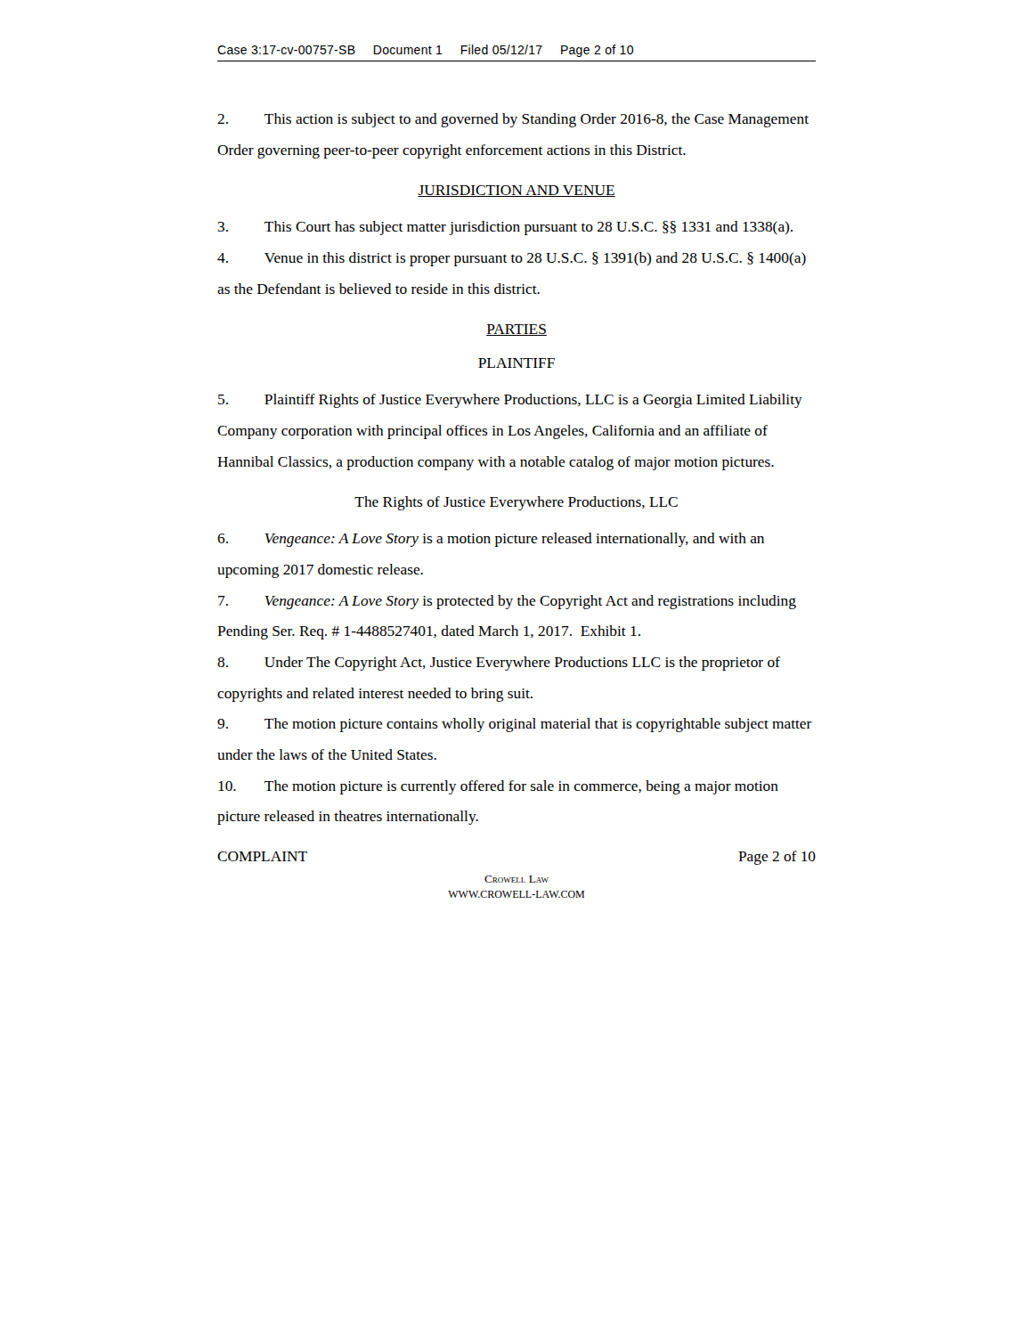Case 3:17-cv-00757-SB Document 1 Filed 05/12/17 Page 2 of 10
2. This action is subject to and governed by Standing Order 2016-8, the Case Management Order governing peer-to-peer copyright enforcement actions in this District.
JURISDICTION AND VENUE
3. This Court has subject matter jurisdiction pursuant to 28 U.S.C. §§ 1331 and 1338(a).
4. Venue in this district is proper pursuant to 28 U.S.C. § 1391(b) and 28 U.S.C. § 1400(a) as the Defendant is believed to reside in this district.
PARTIES
PLAINTIFF
5. Plaintiff Rights of Justice Everywhere Productions, LLC is a Georgia Limited Liability Company corporation with principal offices in Los Angeles, California and an affiliate of Hannibal Classics, a production company with a notable catalog of major motion pictures.
The Rights of Justice Everywhere Productions, LLC
6. Vengeance: A Love Story is a motion picture released internationally, and with an upcoming 2017 domestic release.
7. Vengeance: A Love Story is protected by the Copyright Act and registrations including Pending Ser. Req. # 1-4488527401, dated March 1, 2017. Exhibit 1.
8. Under The Copyright Act, Justice Everywhere Productions LLC is the proprietor of copyrights and related interest needed to bring suit.
9. The motion picture contains wholly original material that is copyrightable subject matter under the laws of the United States.
10. The motion picture is currently offered for sale in commerce, being a major motion picture released in theatres internationally.
COMPLAINT
Page 2 of 10
Crowell Law
www.crowell-law.com